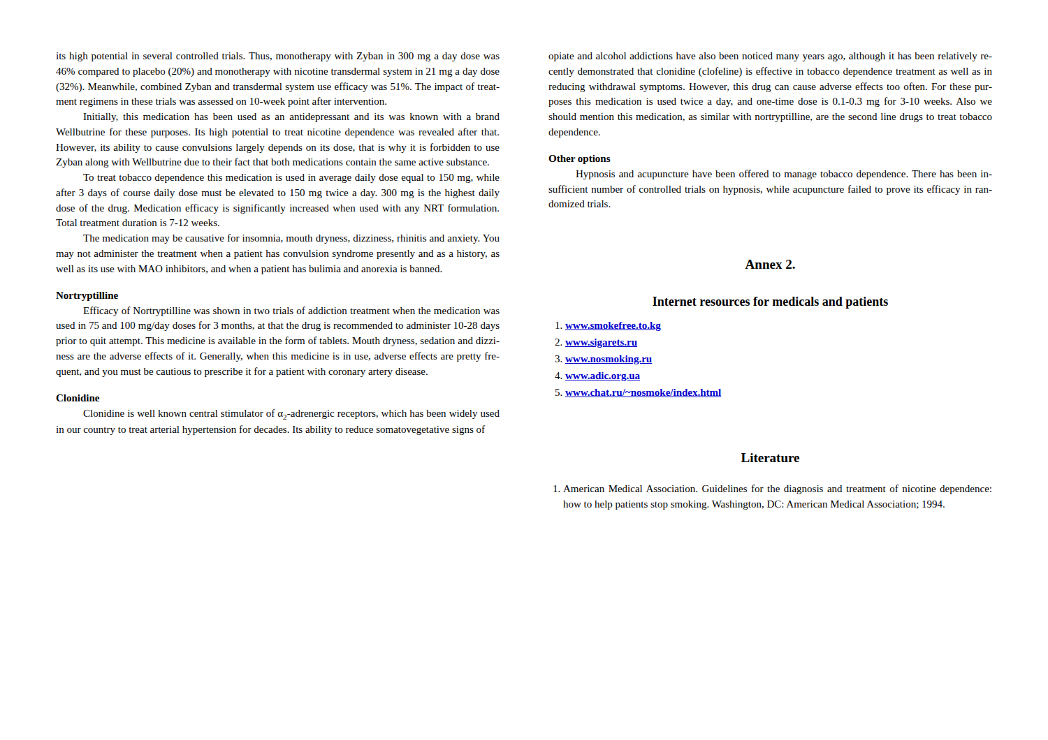its high potential in several controlled trials. Thus, monotherapy with Zyban in 300 mg a day dose was 46% compared to placebo (20%) and monotherapy with nicotine transdermal system in 21 mg a day dose (32%). Meanwhile, combined Zyban and transdermal system use efficacy was 51%. The impact of treatment regimens in these trials was assessed on 10-week point after intervention.
Initially, this medication has been used as an antidepressant and its was known with a brand Wellbutrine for these purposes. Its high potential to treat nicotine dependence was revealed after that. However, its ability to cause convulsions largely depends on its dose, that is why it is forbidden to use Zyban along with Wellbutrine due to their fact that both medications contain the same active substance.
To treat tobacco dependence this medication is used in average daily dose equal to 150 mg, while after 3 days of course daily dose must be elevated to 150 mg twice a day. 300 mg is the highest daily dose of the drug. Medication efficacy is significantly increased when used with any NRT formulation. Total treatment duration is 7-12 weeks.
The medication may be causative for insomnia, mouth dryness, dizziness, rhinitis and anxiety. You may not administer the treatment when a patient has convulsion syndrome presently and as a history, as well as its use with MAO inhibitors, and when a patient has bulimia and anorexia is banned.
Nortryptilline
Efficacy of Nortryptilline was shown in two trials of addiction treatment when the medication was used in 75 and 100 mg/day doses for 3 months, at that the drug is recommended to administer 10-28 days prior to quit attempt. This medicine is available in the form of tablets. Mouth dryness, sedation and dizziness are the adverse effects of it. Generally, when this medicine is in use, adverse effects are pretty frequent, and you must be cautious to prescribe it for a patient with coronary artery disease.
Clonidine
Clonidine is well known central stimulator of α2-adrenergic receptors, which has been widely used in our country to treat arterial hypertension for decades. Its ability to reduce somatovegetative signs of
opiate and alcohol addictions have also been noticed many years ago, although it has been relatively recently demonstrated that clonidine (clofeline) is effective in tobacco dependence treatment as well as in reducing withdrawal symptoms. However, this drug can cause adverse effects too often. For these purposes this medication is used twice a day, and one-time dose is 0.1-0.3 mg for 3-10 weeks. Also we should mention this medication, as similar with nortryptilline, are the second line drugs to treat tobacco dependence.
Other options
Hypnosis and acupuncture have been offered to manage tobacco dependence. There has been insufficient number of controlled trials on hypnosis, while acupuncture failed to prove its efficacy in randomized trials.
Annex 2.
Internet resources for medicals and patients
www.smokefree.to.kg
www.sigarets.ru
www.nosmoking.ru
www.adic.org.ua
www.chat.ru/~nosmoke/index.html
Literature
American Medical Association. Guidelines for the diagnosis and treatment of nicotine dependence: how to help patients stop smoking. Washington, DC: American Medical Association; 1994.